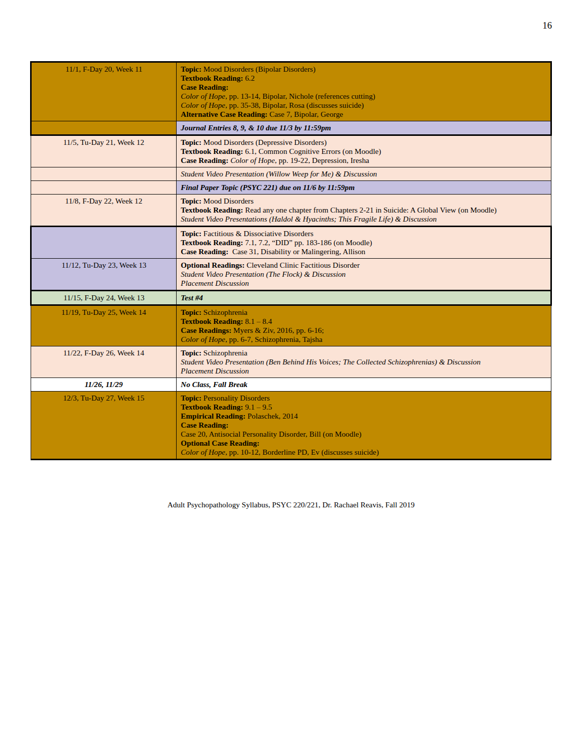16
| 11/1, F-Day 20, Week 11 | Topic: Mood Disorders (Bipolar Disorders) Textbook Reading: 6.2 Case Reading: Color of Hope , pp. 13-14, Bipolar, Nichole (references cutting) Color of Hope , pp. 35-38, Bipolar, Rosa (discusses suicide) Alternative Case Reading: Case 7, Bipolar, George |
| | Journal Entries 8, 9, & 10 due 11/3 by 11:59pm |
| 11/5, Tu-Day 21, Week 12 | Topic: Mood Disorders (Depressive Disorders) Textbook Reading: 6.1, Common Cognitive Errors (on Moodle) Case Reading: Color of Hope , pp. 19-22, Depression, Iresha |
| | Student Video Presentation (Willow Weep for Me) & Discussion |
| | Final Paper Topic (PSYC 221) due on 11/6 by 11:59pm |
| 11/8, F-Day 22, Week 12 | Topic: Mood Disorders Textbook Reading: Read any one chapter from Chapters 2-21 in Suicide: A Global View (on Moodle) Student Video Presentations (Haldol & Hyacinths; This Fragile Life) & Discussion |
| | Topic: Factitious & Dissociative Disorders Textbook Reading: 7.1, 7.2, “DID” pp. 183-186 (on Moodle) Case Reading: Case 31, Disability or Malingering, Allison |
| 11/12, Tu-Day 23, Week 13 | Optional Readings: Cleveland Clinic Factitious Disorder Student Video Presentation (The Flock) & Discussion Placement Discussion |
| 11/15, F-Day 24, Week 13 | Test #4 |
| 11/19, Tu-Day 25, Week 14 | Topic: Schizophrenia Textbook Reading: 8.1 – 8.4 Case Readings: Myers & Ziv, 2016, pp. 6-16; Color of Hope , pp. 6-7, Schizophrenia, Tajsha |
| 11/22, F-Day 26, Week 14 | Topic: Schizophrenia Student Video Presentation (Ben Behind His Voices; The Collected Schizophrenias) & Discussion Placement Discussion |
| 11/26, 11/29 | No Class, Fall Break |
| 12/3, Tu-Day 27, Week 15 | Topic: Personality Disorders Textbook Reading: 9.1 – 9.5 Empirical Reading: Polaschek, 2014 Case Reading: Case 20, Antisocial Personality Disorder, Bill (on Moodle) Optional Case Reading: Color of Hope , pp. 10-12, Borderline PD, Ev (discusses suicide) |
Adult Psychopathology Syllabus, PSYC 220/221, Dr. Rachael Reavis, Fall 2019